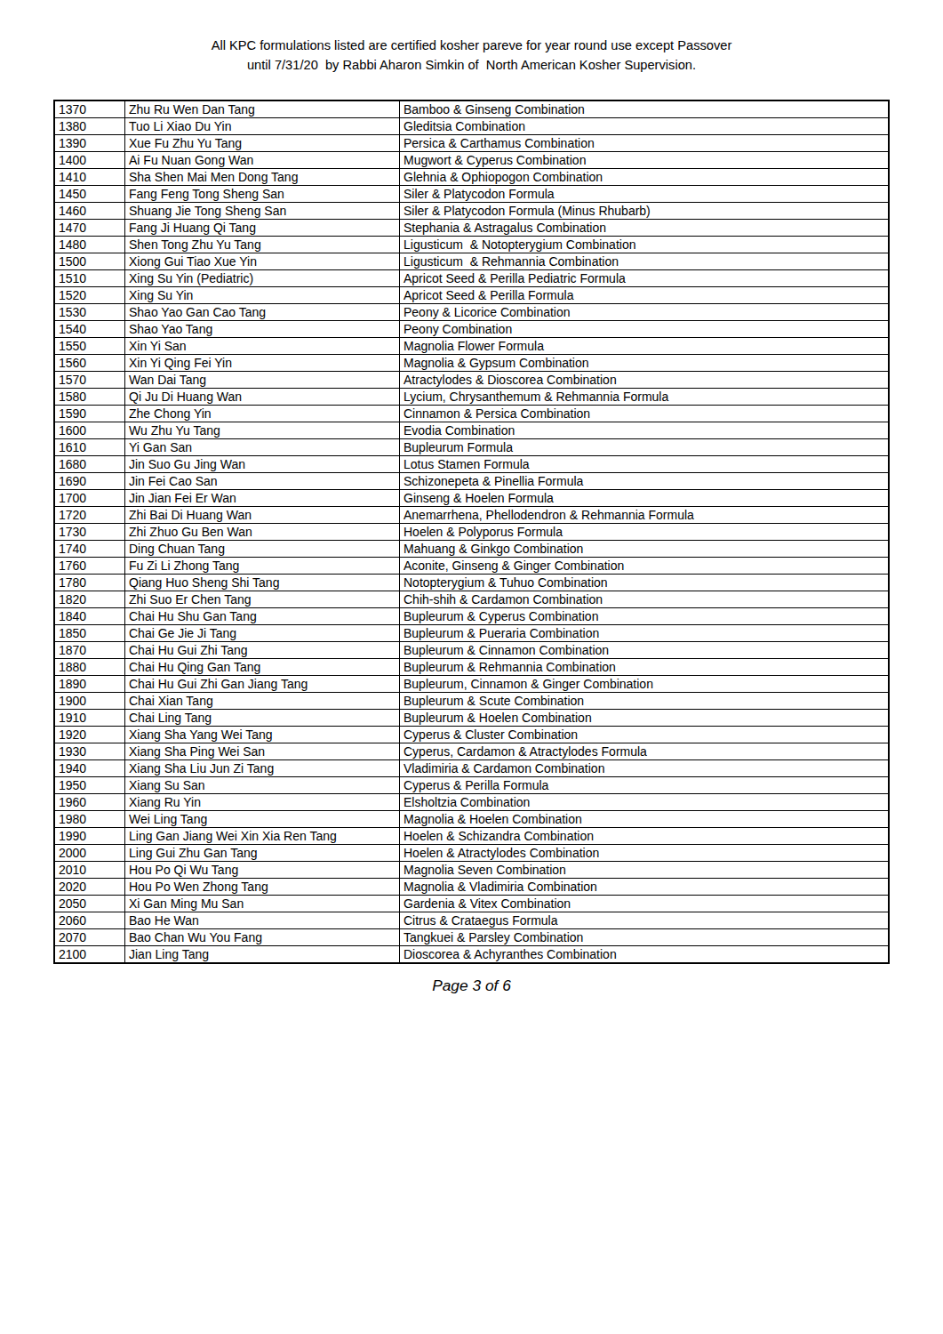All KPC formulations listed are certified kosher pareve for year round use except Passover
until 7/31/20 by Rabbi Aharon Simkin of North American Kosher Supervision.
| 1370 | Zhu Ru Wen Dan Tang | Bamboo & Ginseng Combination |
| 1380 | Tuo Li Xiao Du Yin | Gleditsia Combination |
| 1390 | Xue Fu Zhu Yu Tang | Persica & Carthamus Combination |
| 1400 | Ai Fu Nuan Gong Wan | Mugwort & Cyperus Combination |
| 1410 | Sha Shen Mai Men Dong Tang | Glehnia & Ophiopogon Combination |
| 1450 | Fang Feng Tong Sheng San | Siler & Platycodon Formula |
| 1460 | Shuang Jie Tong Sheng San | Siler & Platycodon Formula (Minus Rhubarb) |
| 1470 | Fang Ji Huang Qi Tang | Stephania & Astragalus Combination |
| 1480 | Shen Tong Zhu Yu Tang | Ligusticum & Notopterygium Combination |
| 1500 | Xiong Gui Tiao Xue Yin | Ligusticum & Rehmannia Combination |
| 1510 | Xing Su Yin (Pediatric) | Apricot Seed & Perilla Pediatric Formula |
| 1520 | Xing Su Yin | Apricot Seed & Perilla Formula |
| 1530 | Shao Yao Gan Cao Tang | Peony & Licorice Combination |
| 1540 | Shao Yao Tang | Peony Combination |
| 1550 | Xin Yi San | Magnolia Flower Formula |
| 1560 | Xin Yi Qing Fei Yin | Magnolia & Gypsum Combination |
| 1570 | Wan Dai Tang | Atractylodes & Dioscorea Combination |
| 1580 | Qi Ju Di Huang Wan | Lycium, Chrysanthemum & Rehmannia Formula |
| 1590 | Zhe Chong Yin | Cinnamon & Persica Combination |
| 1600 | Wu Zhu Yu Tang | Evodia Combination |
| 1610 | Yi Gan San | Bupleurum Formula |
| 1680 | Jin Suo Gu Jing Wan | Lotus Stamen Formula |
| 1690 | Jin Fei Cao San | Schizonepeta & Pinellia Formula |
| 1700 | Jin Jian Fei Er Wan | Ginseng & Hoelen Formula |
| 1720 | Zhi Bai Di Huang Wan | Anemarrhena, Phellodendron & Rehmannia Formula |
| 1730 | Zhi Zhuo Gu Ben Wan | Hoelen & Polyporus Formula |
| 1740 | Ding Chuan Tang | Mahuang & Ginkgo Combination |
| 1760 | Fu Zi Li Zhong Tang | Aconite, Ginseng & Ginger Combination |
| 1780 | Qiang Huo Sheng Shi Tang | Notopterygium & Tuhuo Combination |
| 1820 | Zhi Suo Er Chen Tang | Chih-shih & Cardamon Combination |
| 1840 | Chai Hu Shu Gan Tang | Bupleurum & Cyperus Combination |
| 1850 | Chai Ge Jie Ji Tang | Bupleurum & Pueraria Combination |
| 1870 | Chai Hu Gui Zhi Tang | Bupleurum & Cinnamon Combination |
| 1880 | Chai Hu Qing Gan Tang | Bupleurum & Rehmannia Combination |
| 1890 | Chai Hu Gui Zhi Gan Jiang Tang | Bupleurum, Cinnamon & Ginger Combination |
| 1900 | Chai Xian Tang | Bupleurum & Scute Combination |
| 1910 | Chai Ling Tang | Bupleurum & Hoelen Combination |
| 1920 | Xiang Sha Yang Wei Tang | Cyperus & Cluster Combination |
| 1930 | Xiang Sha Ping Wei San | Cyperus, Cardamon & Atractylodes Formula |
| 1940 | Xiang Sha Liu Jun Zi Tang | Vladimiria & Cardamon Combination |
| 1950 | Xiang Su San | Cyperus & Perilla Formula |
| 1960 | Xiang Ru Yin | Elsholtzia Combination |
| 1980 | Wei Ling Tang | Magnolia & Hoelen Combination |
| 1990 | Ling Gan Jiang Wei Xin Xia Ren Tang | Hoelen & Schizandra Combination |
| 2000 | Ling Gui Zhu Gan Tang | Hoelen & Atractylodes Combination |
| 2010 | Hou Po Qi Wu Tang | Magnolia Seven Combination |
| 2020 | Hou Po Wen Zhong Tang | Magnolia & Vladimiria Combination |
| 2050 | Xi Gan Ming Mu San | Gardenia & Vitex Combination |
| 2060 | Bao He Wan | Citrus & Crataegus Formula |
| 2070 | Bao Chan Wu You Fang | Tangkuei & Parsley Combination |
| 2100 | Jian Ling Tang | Dioscorea & Achyranthes Combination |
Page 3 of 6